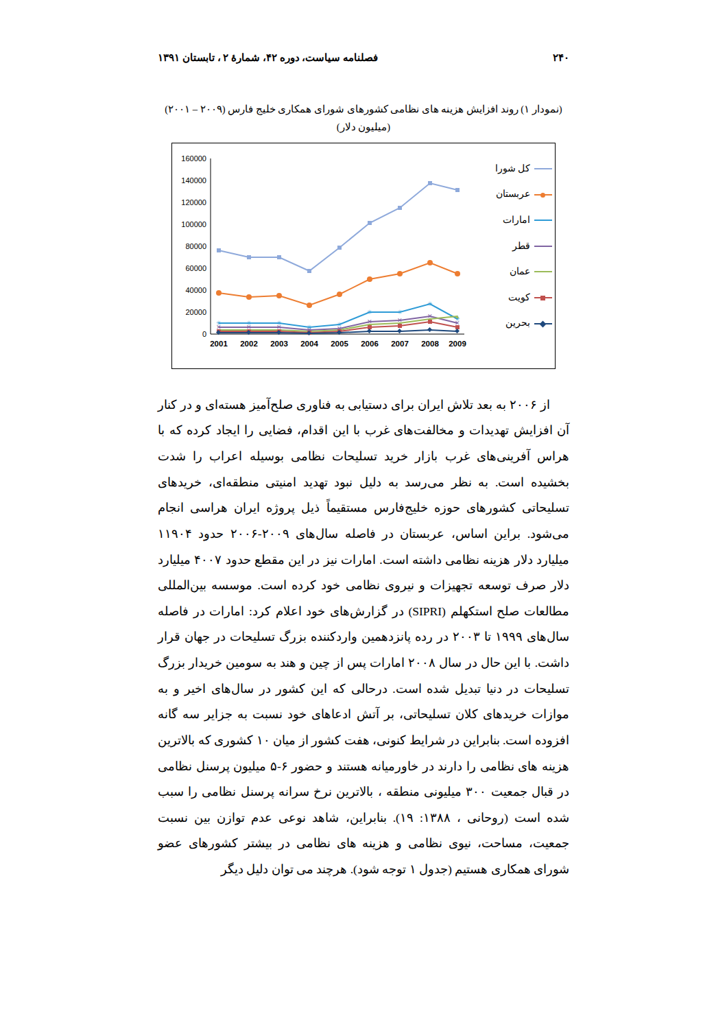۲۴۰
فصلنامه سیاست، دوره ۴۲، شمارهٔ ۲ ، تابستان ۱۳۹۱
(نمودار ۱) روند افزایش هزینه های نظامی کشورهای شورای همکاری خلیج فارس (۲۰۰۹ – ۲۰۰۱) (میلیون دلار)
160000 140000 120000 100000 80000 60000 40000 20000 0 2001 2002 2003 2004 2005 2006 2007 2008 2009 ✳ ✳ ✳ ✳ ✳ ✳ ✳ ✳ ✳ ✕ ✕ ✕ ✕ ✕ ✕ ✕ ✕ ✕ ▲ ▲ ▲ ▲ ▲ ▲ ▲ ▲ ▲
کل شورا
عربستان
امارات
قطر
عمان
کویت
بحرین
از ۲۰۰۶ به بعد تلاش ایران برای دستیابی به فناوری صلح‌آمیز هسته‌ای و در کنار آن افزایش تهدیدات و مخالفت‌های غرب با این اقدام، فضایی را ایجاد کرده که با هراس آفرینی‌های غرب بازار خرید تسلیحات نظامی بوسیله اعراب را شدت بخشیده است. به نظر می‌رسد به دلیل نبود تهدید امنیتی منطقه‌ای، خریدهای تسلیحاتی کشورهای حوزه خلیج‌فارس مستقیماً ذیل پروژه ایران هراسی انجام می‌شود. براین اساس، عربستان در فاصله سال‌های ۲۰۰۹-۲۰۰۶ حدود ۱۱۹۰۴ میلیارد دلار هزینه نظامی داشته است. امارات نیز در این مقطع حدود ۴۰۰۷ میلیارد دلار صرف توسعه تجهیزات و نیروی نظامی خود کرده است. موسسه بین‌المللی مطالعات صلح استکهلم (SIPRI) در گزارش‌های خود اعلام کرد: امارات در فاصله سال‌های ۱۹۹۹ تا ۲۰۰۳ در رده پانزدهمین واردکننده بزرگ تسلیحات در جهان قرار داشت. با این حال در سال ۲۰۰۸ امارات پس از چین و هند به سومین خریدار بزرگ تسلیحات در دنیا تبدیل شده است. درحالی که این کشور در سال‌های اخیر و به موازات خریدهای کلان تسلیحاتی، بر آتش ادعاهای خود نسبت به جزایر سه گانه افزوده است. بنابراین در شرایط کنونی، هفت کشور از میان ۱۰ کشوری که بالاترین هزینه های نظامی را دارند در خاورمیانه هستند و حضور ۶-۵ میلیون پرسنل نظامی در قبال جمعیت ۳۰۰ میلیونی منطقه ، بالاترین نرخ سرانه پرسنل نظامی را سبب شده است (روحانی ، ۱۳۸۸: ۱۹). بنابراین، شاهد نوعی عدم توازن بین نسبت جمعیت، مساحت، نیوی نظامی و هزینه های نظامی در بیشتر کشورهای عضو شورای همکاری هستیم (جدول ۱ توجه شود). هرچند می توان دلیل دیگر